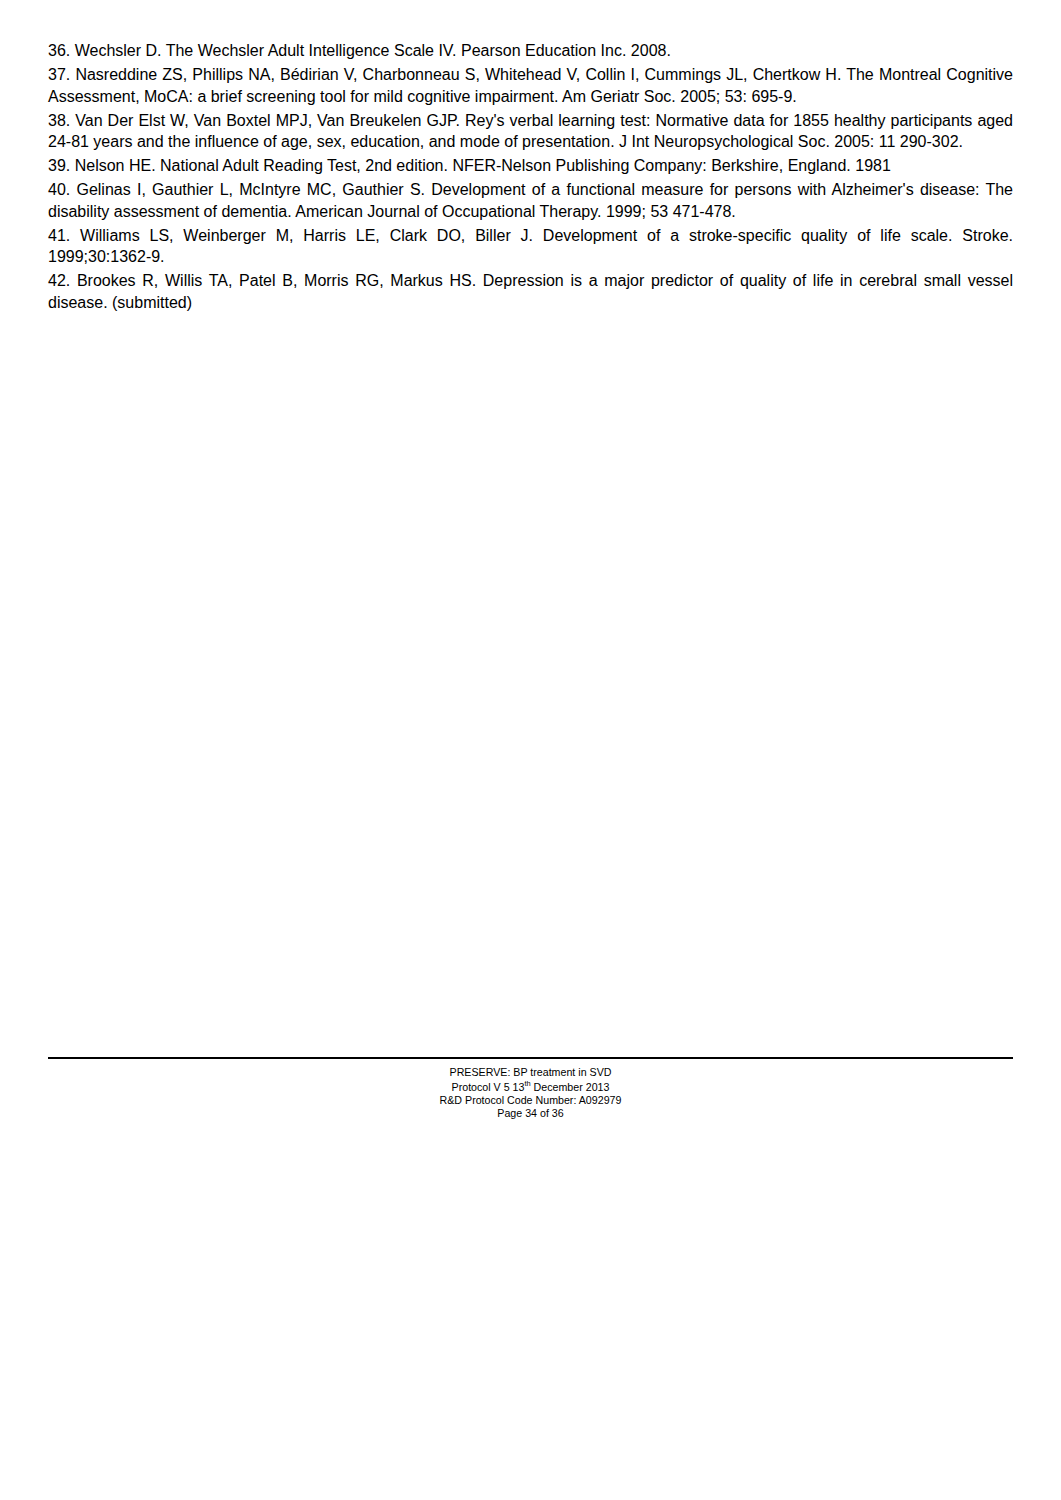36. Wechsler D. The Wechsler Adult Intelligence Scale IV. Pearson Education Inc. 2008.
37. Nasreddine ZS, Phillips NA, Bédirian V, Charbonneau S, Whitehead V, Collin I, Cummings JL, Chertkow H. The Montreal Cognitive Assessment, MoCA: a brief screening tool for mild cognitive impairment. Am Geriatr Soc. 2005; 53: 695-9.
38. Van Der Elst W, Van Boxtel MPJ, Van Breukelen GJP. Rey's verbal learning test: Normative data for 1855 healthy participants aged 24-81 years and the influence of age, sex, education, and mode of presentation. J Int Neuropsychological Soc. 2005: 11 290-302.
39. Nelson HE. National Adult Reading Test, 2nd edition. NFER-Nelson Publishing Company: Berkshire, England. 1981
40. Gelinas I, Gauthier L, McIntyre MC, Gauthier S. Development of a functional measure for persons with Alzheimer's disease: The disability assessment of dementia. American Journal of Occupational Therapy. 1999; 53 471-478.
41. Williams LS, Weinberger M, Harris LE, Clark DO, Biller J. Development of a stroke-specific quality of life scale. Stroke. 1999;30:1362-9.
42. Brookes R, Willis TA, Patel B, Morris RG, Markus HS. Depression is a major predictor of quality of life in cerebral small vessel disease. (submitted)
PRESERVE: BP treatment in SVD
Protocol V 5 13th December 2013
R&D Protocol Code Number: A092979
Page 34 of 36